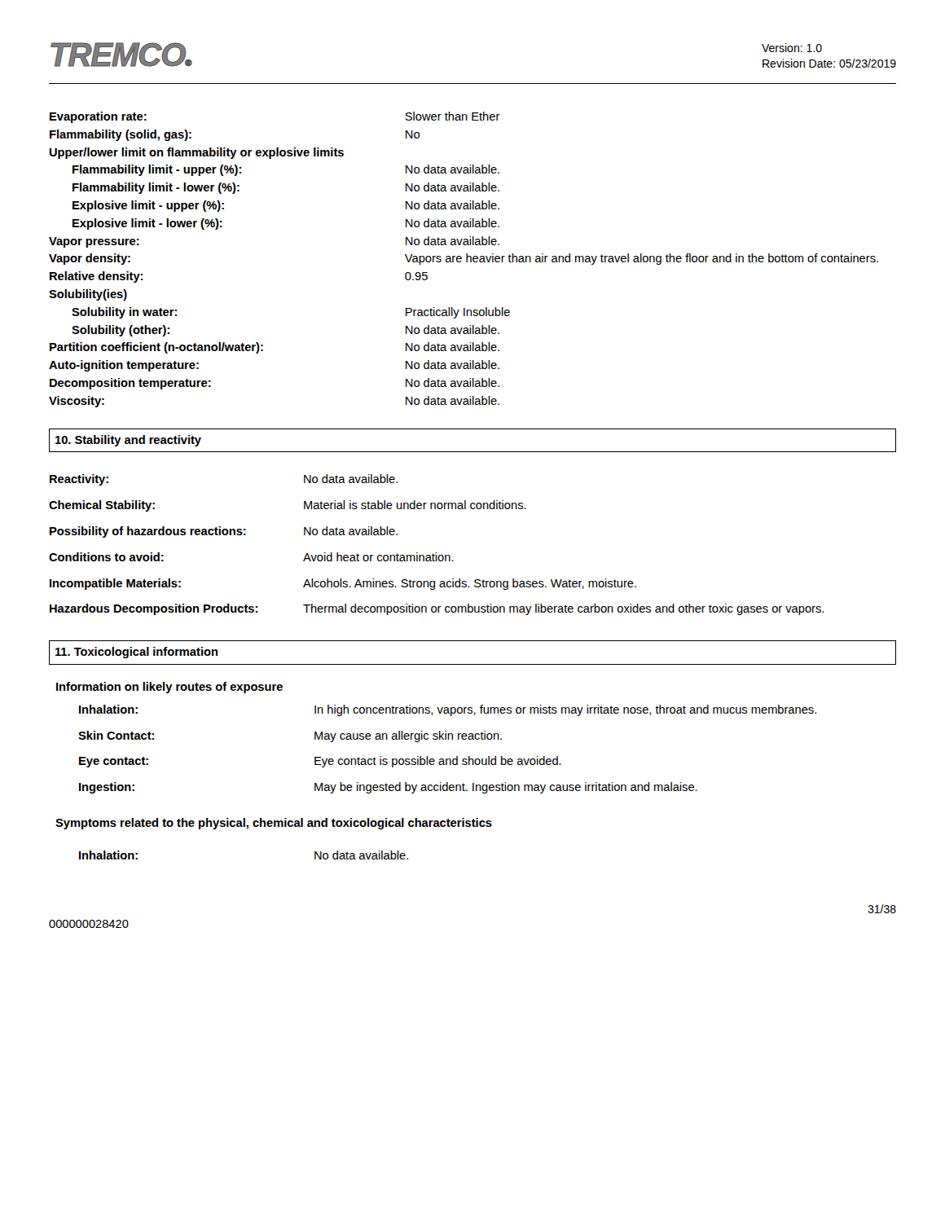TREMCO®
Version: 1.0
Revision Date: 05/23/2019
| Evaporation rate: | Slower than Ether |
| Flammability (solid, gas): | No |
| Upper/lower limit on flammability or explosive limits |
| Flammability limit - upper (%): | No data available. |
| Flammability limit - lower (%): | No data available. |
| Explosive limit - upper (%): | No data available. |
| Explosive limit - lower (%): | No data available. |
| Vapor pressure: | No data available. |
| Vapor density: | Vapors are heavier than air and may travel along the floor and in the bottom of containers. |
| Relative density: | 0.95 |
| Solubility(ies) | |
| Solubility in water: | Practically Insoluble |
| Solubility (other): | No data available. |
| Partition coefficient (n-octanol/water): | No data available. |
| Auto-ignition temperature: | No data available. |
| Decomposition temperature: | No data available. |
| Viscosity: | No data available. |
10. Stability and reactivity
| Reactivity: | No data available. |
| Chemical Stability: | Material is stable under normal conditions. |
| Possibility of hazardous reactions: | No data available. |
| Conditions to avoid: | Avoid heat or contamination. |
| Incompatible Materials: | Alcohols. Amines. Strong acids. Strong bases. Water, moisture. |
| Hazardous Decomposition Products: | Thermal decomposition or combustion may liberate carbon oxides and other toxic gases or vapors. |
11. Toxicological information
Information on likely routes of exposure
| Inhalation: | In high concentrations, vapors, fumes or mists may irritate nose, throat and mucus membranes. |
| Skin Contact: | May cause an allergic skin reaction. |
| Eye contact: | Eye contact is possible and should be avoided. |
| Ingestion: | May be ingested by accident. Ingestion may cause irritation and malaise. |
Symptoms related to the physical, chemical and toxicological characteristics
| Inhalation: | No data available. |
31/38
000000028420